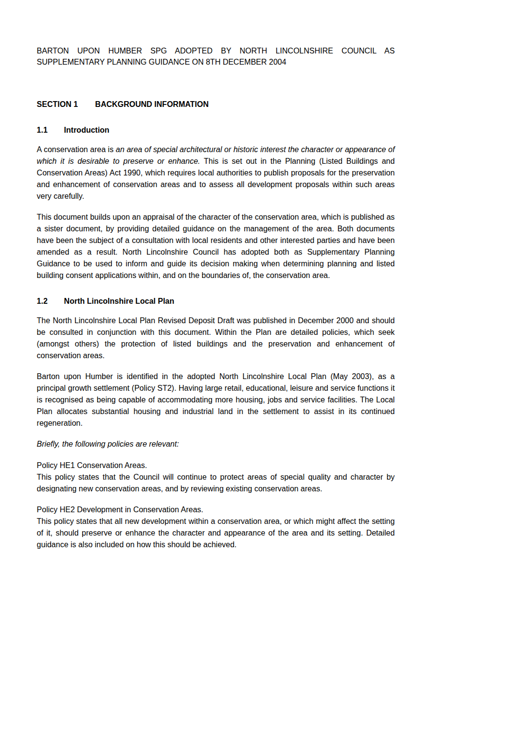Barton upon Humber SPG adopted by North Lincolnshire Council as Supplementary Planning Guidance on 8th December 2004
SECTION 1 BACKGROUND INFORMATION
1.1 Introduction
A conservation area is an area of special architectural or historic interest the character or appearance of which it is desirable to preserve or enhance. This is set out in the Planning (Listed Buildings and Conservation Areas) Act 1990, which requires local authorities to publish proposals for the preservation and enhancement of conservation areas and to assess all development proposals within such areas very carefully.
This document builds upon an appraisal of the character of the conservation area, which is published as a sister document, by providing detailed guidance on the management of the area. Both documents have been the subject of a consultation with local residents and other interested parties and have been amended as a result. North Lincolnshire Council has adopted both as Supplementary Planning Guidance to be used to inform and guide its decision making when determining planning and listed building consent applications within, and on the boundaries of, the conservation area.
1.2 North Lincolnshire Local Plan
The North Lincolnshire Local Plan Revised Deposit Draft was published in December 2000 and should be consulted in conjunction with this document. Within the Plan are detailed policies, which seek (amongst others) the protection of listed buildings and the preservation and enhancement of conservation areas.
Barton upon Humber is identified in the adopted North Lincolnshire Local Plan (May 2003), as a principal growth settlement (Policy ST2). Having large retail, educational, leisure and service functions it is recognised as being capable of accommodating more housing, jobs and service facilities. The Local Plan allocates substantial housing and industrial land in the settlement to assist in its continued regeneration.
Briefly, the following policies are relevant:
Policy HE1 Conservation Areas.
This policy states that the Council will continue to protect areas of special quality and character by designating new conservation areas, and by reviewing existing conservation areas.
Policy HE2 Development in Conservation Areas.
This policy states that all new development within a conservation area, or which might affect the setting of it, should preserve or enhance the character and appearance of the area and its setting. Detailed guidance is also included on how this should be achieved.